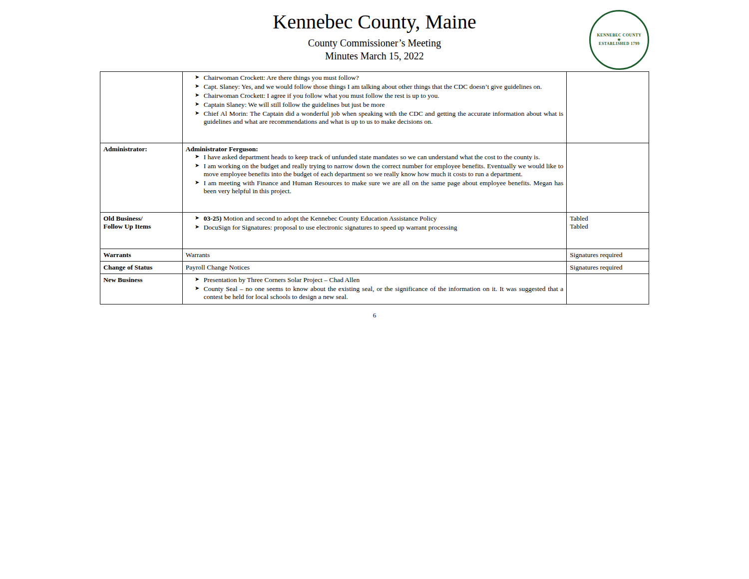KENNEBEC COUNTY
★
ESTABLISHED 1799
Kennebec County, Maine
County Commissioner’s Meeting
Minutes March 15, 2022
| | Chairwoman Crockett: Are there things you must follow? Capt. Slaney: Yes, and we would follow those things I am talking about other things that the CDC doesn’t give guidelines on. Chairwoman Crockett: I agree if you follow what you must follow the rest is up to you. Captain Slaney: We will still follow the guidelines but just be more Chief Al Morin: The Captain did a wonderful job when speaking with the CDC and getting the accurate information about what is guidelines and what are recommendations and what is up to us to make decisions on. | |
| Administrator: | Administrator Ferguson: I have asked department heads to keep track of unfunded state mandates so we can understand what the cost to the county is. I am working on the budget and really trying to narrow down the correct number for employee benefits. Eventually we would like to move employee benefits into the budget of each department so we really know how much it costs to run a department. I am meeting with Finance and Human Resources to make sure we are all on the same page about employee benefits. Megan has been very helpful in this project. | |
| Old Business/ Follow Up Items | 03-25) Motion and second to adopt the Kennebec County Education Assistance Policy DocuSign for Signatures: proposal to use electronic signatures to speed up warrant processing | Tabled Tabled |
| Warrants | Warrants | Signatures required |
| Change of Status | Payroll Change Notices | Signatures required |
| New Business | Presentation by Three Corners Solar Project – Chad Allen County Seal – no one seems to know about the existing seal, or the significance of the information on it. It was suggested that a contest be held for local schools to design a new seal. | |
6